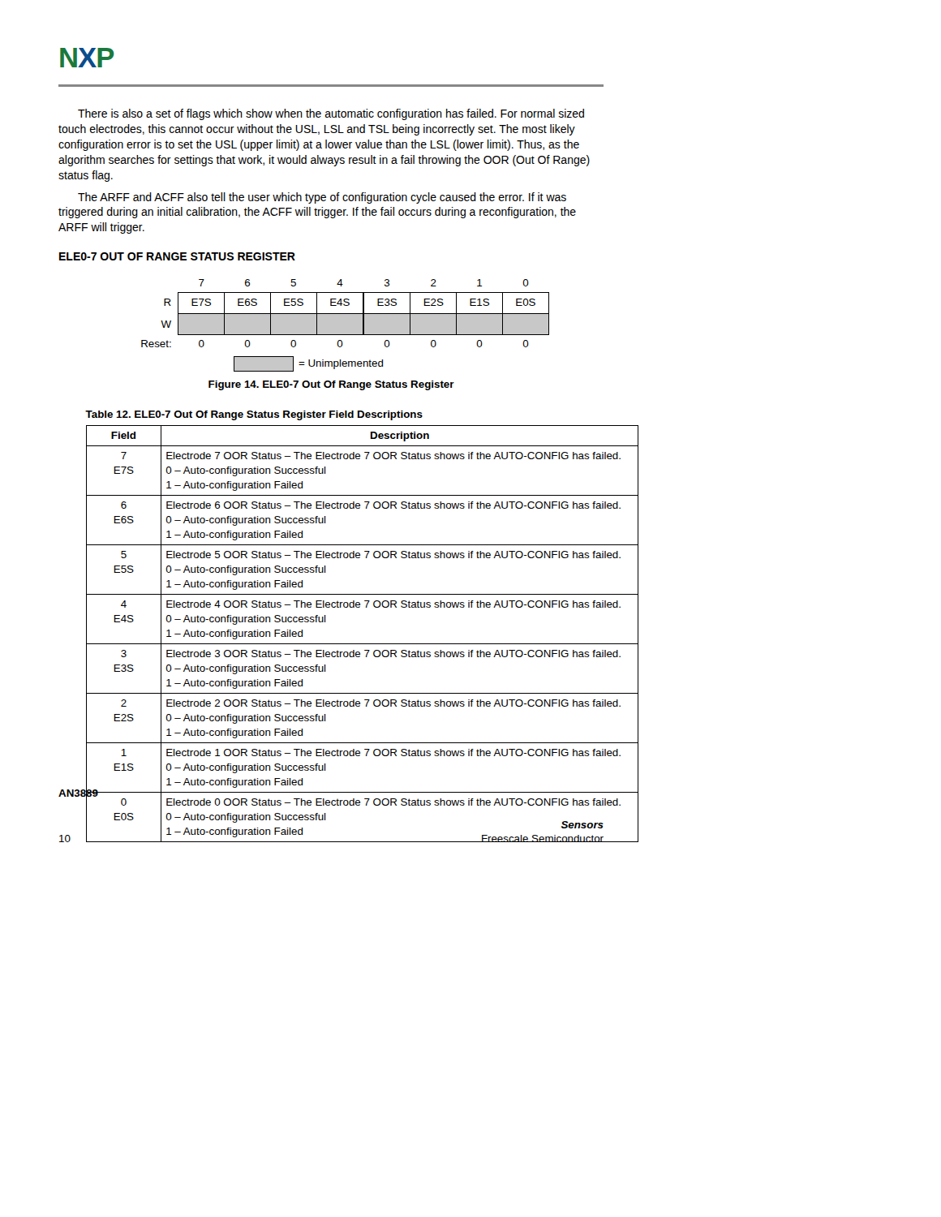NXP
There is also a set of flags which show when the automatic configuration has failed. For normal sized touch electrodes, this cannot occur without the USL, LSL and TSL being incorrectly set. The most likely configuration error is to set the USL (upper limit) at a lower value than the LSL (lower limit). Thus, as the algorithm searches for settings that work, it would always result in a fail throwing the OOR (Out Of Range) status flag.
The ARFF and ACFF also tell the user which type of configuration cycle caused the error. If it was triggered during an initial calibration, the ACFF will trigger. If the fail occurs during a reconfiguration, the ARFF will trigger.
ELE0-7 Out of Range Status Register
| | 7 | 6 | 5 | 4 | 3 | 2 | 1 | 0 |
| R | E7S | E6S | E5S | E4S | E3S | E2S | E1S | E0S |
| W | | | | | | | | |
| Reset: | 0 | 0 | 0 | 0 | 0 | 0 | 0 | 0 |
= Unimplemented
Figure 14. ELE0-7 Out Of Range Status Register
Table 12. ELE0-7 Out Of Range Status Register Field Descriptions
| Field | Description |
| --- | --- |
| 7 E7S | Electrode 7 OOR Status – The Electrode 7 OOR Status shows if the AUTO-CONFIG has failed. 0 – Auto-configuration Successful 1 – Auto-configuration Failed |
| 6 E6S | Electrode 6 OOR Status – The Electrode 7 OOR Status shows if the AUTO-CONFIG has failed. 0 – Auto-configuration Successful 1 – Auto-configuration Failed |
| 5 E5S | Electrode 5 OOR Status – The Electrode 7 OOR Status shows if the AUTO-CONFIG has failed. 0 – Auto-configuration Successful 1 – Auto-configuration Failed |
| 4 E4S | Electrode 4 OOR Status – The Electrode 7 OOR Status shows if the AUTO-CONFIG has failed. 0 – Auto-configuration Successful 1 – Auto-configuration Failed |
| 3 E3S | Electrode 3 OOR Status – The Electrode 7 OOR Status shows if the AUTO-CONFIG has failed. 0 – Auto-configuration Successful 1 – Auto-configuration Failed |
| 2 E2S | Electrode 2 OOR Status – The Electrode 7 OOR Status shows if the AUTO-CONFIG has failed. 0 – Auto-configuration Successful 1 – Auto-configuration Failed |
| 1 E1S | Electrode 1 OOR Status – The Electrode 7 OOR Status shows if the AUTO-CONFIG has failed. 0 – Auto-configuration Successful 1 – Auto-configuration Failed |
| 0 E0S | Electrode 0 OOR Status – The Electrode 7 OOR Status shows if the AUTO-CONFIG has failed. 0 – Auto-configuration Successful 1 – Auto-configuration Failed |
AN3889
10
Sensors
Freescale Semiconductor